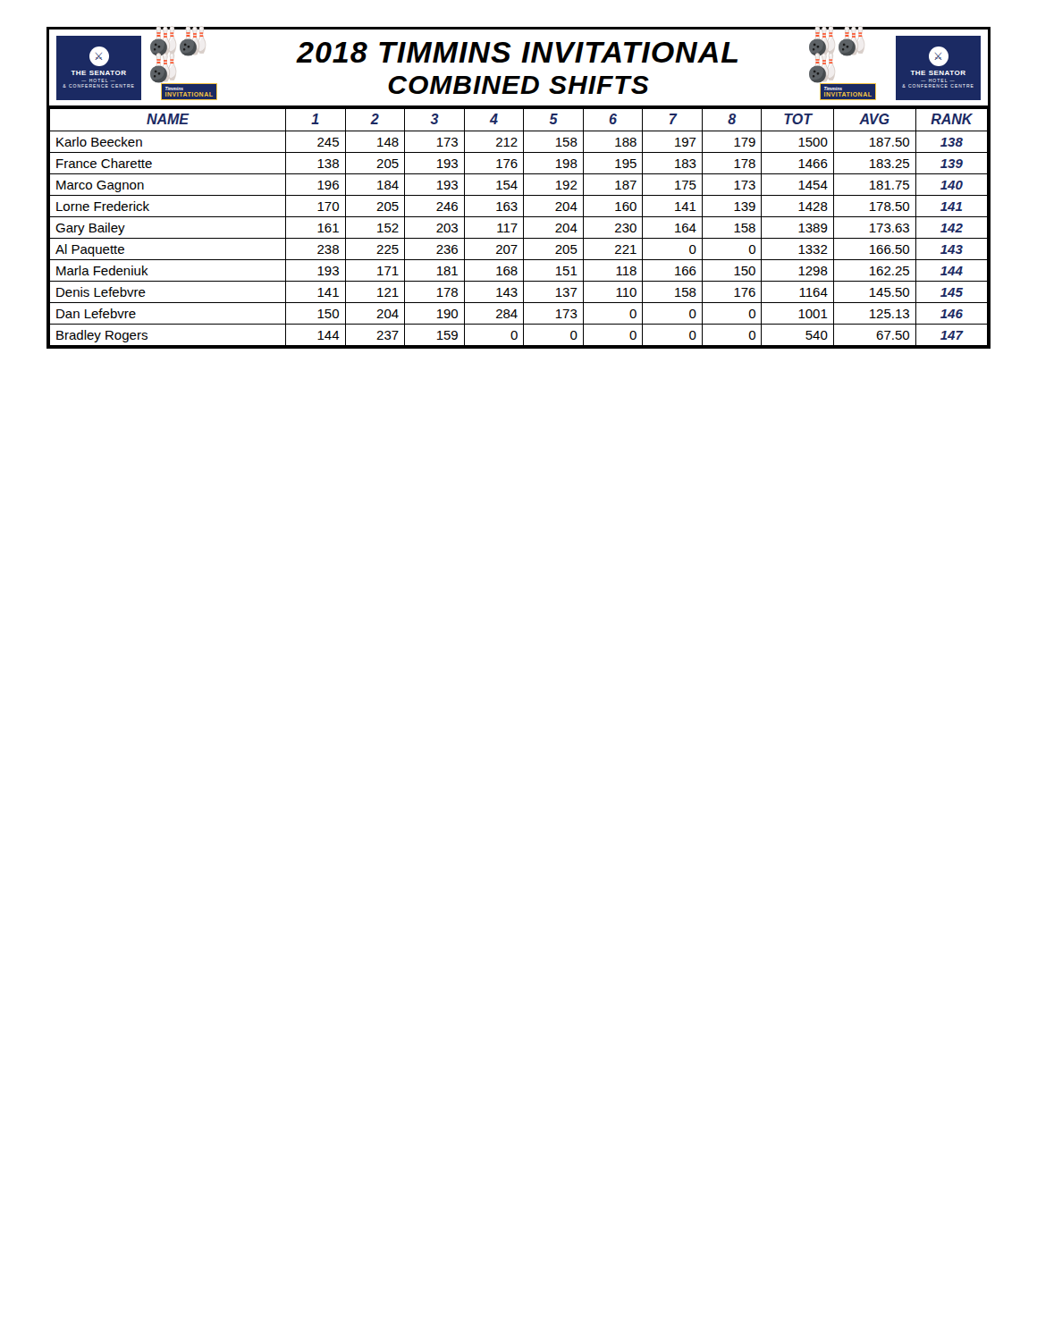⚔
THE SENATOR
— HOTEL —
& CONFERENCE CENTRE
🎳🎳🎳
Timmins INVITATIONAL
2018 TIMMINS INVITATIONAL
COMBINED SHIFTS
🎳🎳🎳
Timmins INVITATIONAL
⚔
THE SENATOR
— HOTEL —
& CONFERENCE CENTRE
| NAME | 1 | 2 | 3 | 4 | 5 | 6 | 7 | 8 | TOT | AVG | RANK |
| --- | --- | --- | --- | --- | --- | --- | --- | --- | --- | --- | --- |
| Karlo Beecken | 245 | 148 | 173 | 212 | 158 | 188 | 197 | 179 | 1500 | 187.50 | 138 |
| France Charette | 138 | 205 | 193 | 176 | 198 | 195 | 183 | 178 | 1466 | 183.25 | 139 |
| Marco Gagnon | 196 | 184 | 193 | 154 | 192 | 187 | 175 | 173 | 1454 | 181.75 | 140 |
| Lorne Frederick | 170 | 205 | 246 | 163 | 204 | 160 | 141 | 139 | 1428 | 178.50 | 141 |
| Gary Bailey | 161 | 152 | 203 | 117 | 204 | 230 | 164 | 158 | 1389 | 173.63 | 142 |
| Al Paquette | 238 | 225 | 236 | 207 | 205 | 221 | 0 | 0 | 1332 | 166.50 | 143 |
| Marla Fedeniuk | 193 | 171 | 181 | 168 | 151 | 118 | 166 | 150 | 1298 | 162.25 | 144 |
| Denis Lefebvre | 141 | 121 | 178 | 143 | 137 | 110 | 158 | 176 | 1164 | 145.50 | 145 |
| Dan Lefebvre | 150 | 204 | 190 | 284 | 173 | 0 | 0 | 0 | 1001 | 125.13 | 146 |
| Bradley Rogers | 144 | 237 | 159 | 0 | 0 | 0 | 0 | 0 | 540 | 67.50 | 147 |